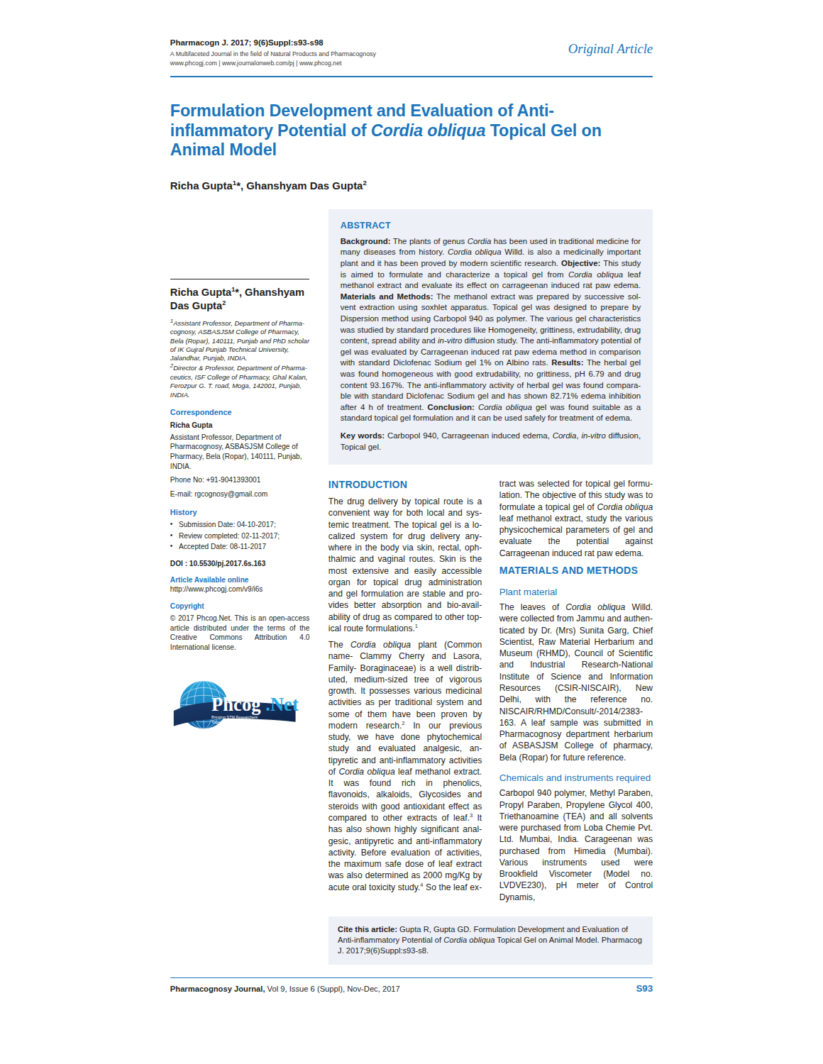Pharmacogn J. 2017; 9(6)Suppl:s93-s98
A Multifaceted Journal in the field of Natural Products and Pharmacognosy
www.phcogj.com | www.journalonweb.com/pj | www.phcog.net
Original Article
Formulation Development and Evaluation of Anti-inflammatory Potential of Cordia obliqua Topical Gel on Animal Model
Richa Gupta1*, Ghanshyam Das Gupta2
Richa Gupta1*, Ghanshy­am Das Gupta2
1Assistant Professor, Department of Pharma­cognosy, ASBASJSM College of Pharmacy, Bela (Ropar), 140111, Punjab and PhD schol­ar of IK Gujral Punjab Technical University, Jalandhar, Punjab, INDIA.
2Director & Professor, Department of Pharma­ceutics, ISF College of Pharmacy, Ghal Kalan, Ferozpur G. T. road, Moga, 142001, Punjab, INDIA.
Correspondence
Richa Gupta
Assistant Professor, Department of Pharmacognosy, ASBASJSM College of Pharmacy, Bela (Ropar), 140111, Punjab, INDIA.
Phone No: +91-9041393001
E-mail: rgcognosy@gmail.com
History
Submission Date: 04-10-2017;
Review completed: 02-11-2017;
Accepted Date: 08-11-2017
DOI : 10.5530/pj.2017.6s.163
Article Available online
http://www.phcogj.com/v9/i6s
Copyright
© 2017 Phcog.Net. This is an open-access article distributed under the terms of the Creative Commons Attribution 4.0 International license.
Phcog .Net Bringing STM Researchers Together
ABSTRACT
Background: The plants of genus Cordia has been used in traditional medicine for many diseases from history. Cordia obliqua Willd. is also a medicinally important plant and it has been proved by modern scientific research. Objective: This study is aimed to formulate and characterize a topical gel from Cordia obliqua leaf methanol extract and evaluate its effect on carrageenan induced rat paw edema. Materials and Methods: The methanol extract was prepared by successive solvent extraction using soxhlet apparatus. Topical gel was designed to prepare by Dispersion method using Carbopol 940 as polymer. The various gel character­istics was studied by standard procedures like Homogeneity, grittiness, extrudability, drug content, spread ability and in-vitro diffusion study. The anti-inflammatory potential of gel was evaluated by Carrageenan induced rat paw edema method in comparison with standard Diclofenac Sodium gel 1% on Albino rats. Results: The herbal gel was found homogeneous with good extrudability, no grittiness, pH 6.79 and drug content 93.167%. The anti-inflammatory activity of herbal gel was found comparable with standard Diclofenac Sodium gel and has shown 82.71% edema inhibition after 4 h of treatment. Conclusion: Cordia obliqua gel was found suitable as a standard topical gel formulation and it can be used safely for treatment of edema.
Key words: Carbopol 940, Carrageenan induced edema, Cordia, in-vitro diffusion, Topical gel.
INTRODUCTION
The drug delivery by topical route is a convenient way for both local and systemic treatment. The topical gel is a localized system for drug delivery anywhere in the body via skin, rectal, ophthalmic and vaginal routes. Skin is the most extensive and easily accessible organ for topical drug administration and gel formulation are stable and provides better absorption and bio-availability of drug as compared to other topical route formulations.1
The Cordia obliqua plant (Common name- Clammy Cherry and Lasora, Family- Boraginaceae) is a well distributed, medium-sized tree of vigorous growth. It possesses various medicinal activities as per tradi­tional system and some of them have been proven by modern research.2 In our previous study, we have done phytochemical study and evaluated analgesic, antipyretic and anti-inflammatory activities of Cordia obliqua leaf methanol extract. It was found rich in phenolics, flavonoids, alkaloids, Glycosides and steroids with good antioxidant effect as compared to other extracts of leaf.3 It has also shown highly significant analgesic, antipyretic and anti-inflammatory activity. Before evaluation of activities, the maximum safe dose of leaf extract was also determined as 2000 mg/Kg by acute oral toxicity study.4 So the leaf extract was selected for topical gel formulation. The objective of this study was to formulate a topical gel of Cordia obliqua leaf methanol extract, study the various physicochemical parameters of gel and evaluate the potential against Carrageenan induced rat paw edema.
MATERIALS AND METHODS
Plant material
The leaves of Cordia obliqua Willd. were collected from Jammu and authenticated by Dr. (Mrs) Sunita Garg, Chief Scientist, Raw Material Herbarium and Museum (RHMD), Council of Scientific and Industrial Research-National Institute of Science and Information Resources (CSIR-NISCAIR), New Delhi, with the reference no. NISCAIR/RHMD/Con­sult/-2014/2383-163. A leaf sample was submitted in Pharmacognosy department herbarium of ASBASJSM College of pharmacy, Bela (Ropar) for future reference.
Chemicals and instruments required
Carbopol 940 polymer, Methyl Paraben, Propyl Paraben, Propylene Glycol 400, Triethanoamine (TEA) and all solvents were purchased from Loba Chemie Pvt. Ltd. Mumbai, India. Carageenan was purchased from Himedia (Mumbai). Various instru­ments used were Brookfield Viscometer (Model no. LVDVE230), pH meter of Control Dynamis,
Cite this article: Gupta R, Gupta GD. Formulation Development and Evaluation of Anti-inflamma­tory Potential of Cordia obliqua Topical Gel on Animal Model. Pharmacog J. 2017;9(6)Suppl:s93-s8.
Pharmacognosy Journal, Vol 9, Issue 6 (Suppl), Nov-Dec, 2017
S93